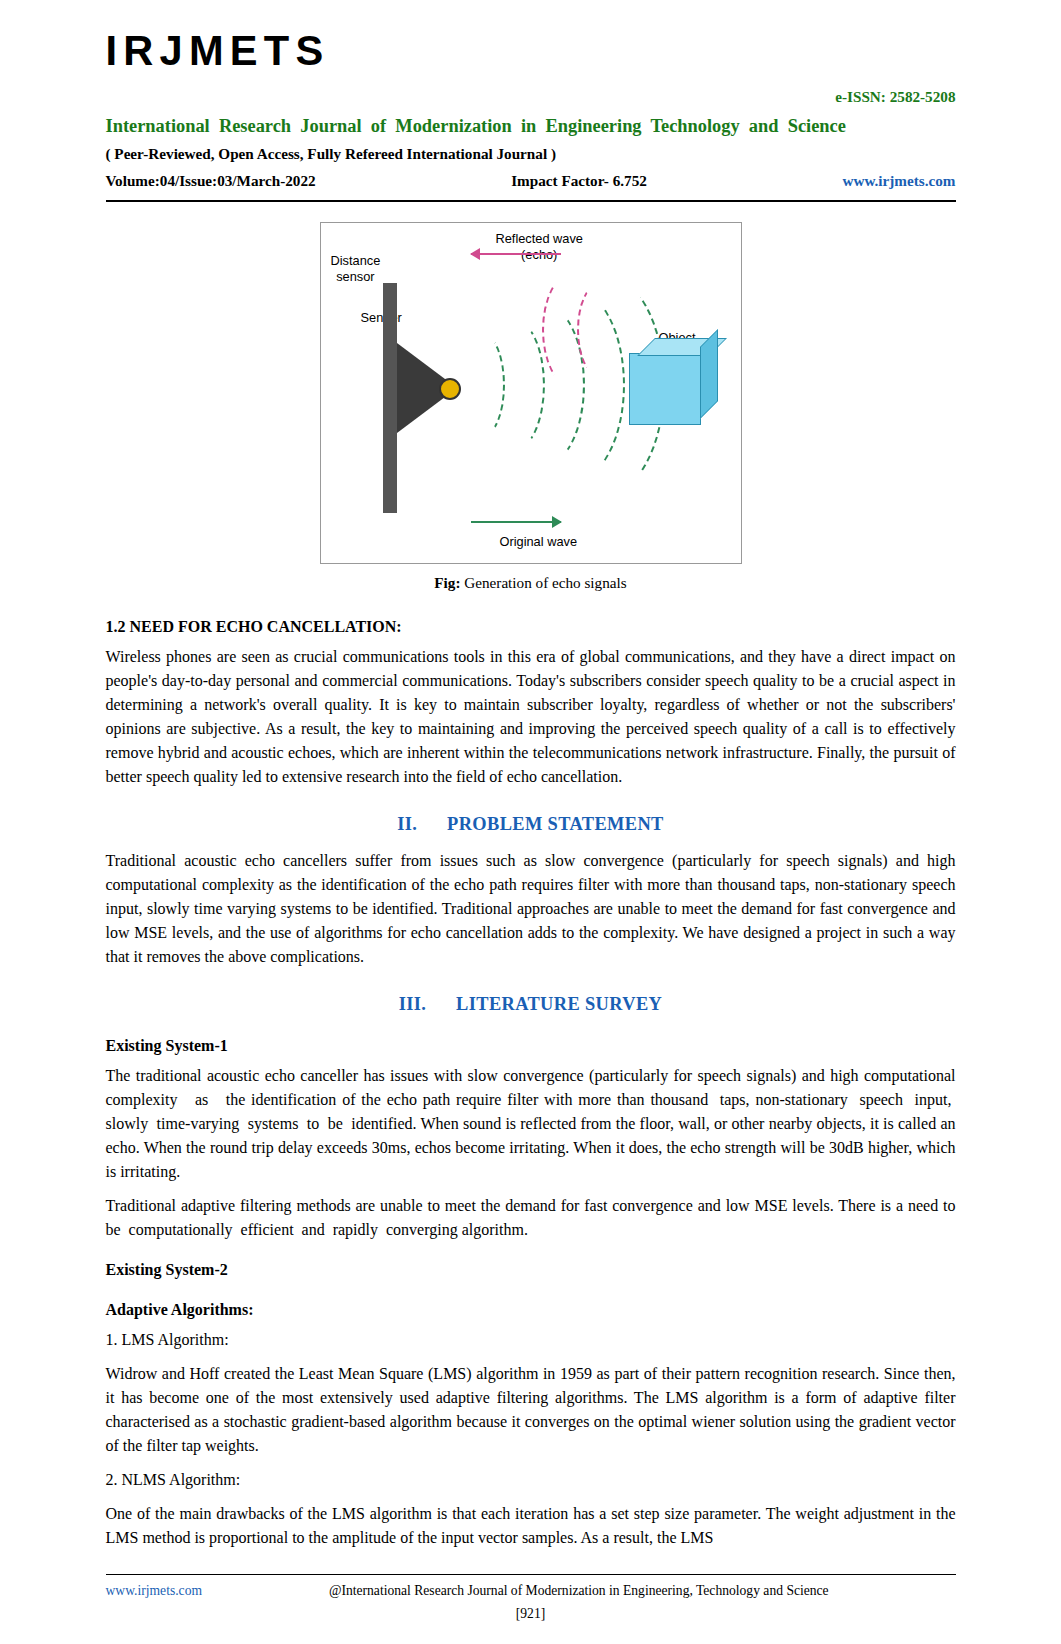IRJMETS
e-ISSN: 2582-5208
International Research Journal of Modernization in Engineering Technology and Science
( Peer-Reviewed, Open Access, Fully Refereed International Journal )
Volume:04/Issue:03/March-2022 Impact Factor- 6.752 www.irjmets.com
Reflected wave
(echo)
Distance
sensor
Sender
Object
Original wave
Fig: Generation of echo signals
1.2 NEED FOR ECHO CANCELLATION:
Wireless phones are seen as crucial communications tools in this era of global communications, and they have a direct impact on people's day-to-day personal and commercial communications. Today's subscribers consider speech quality to be a crucial aspect in determining a network's overall quality. It is key to maintain subscriber loyalty, regardless of whether or not the subscribers' opinions are subjective. As a result, the key to maintaining and improving the perceived speech quality of a call is to effectively remove hybrid and acoustic echoes, which are inherent within the telecommunications network infrastructure. Finally, the pursuit of better speech quality led to extensive research into the field of echo cancellation.
II. PROBLEM STATEMENT
Traditional acoustic echo cancellers suffer from issues such as slow convergence (particularly for speech signals) and high computational complexity as the identification of the echo path requires filter with more than thousand taps, non-stationary speech input, slowly time varying systems to be identified. Traditional approaches are unable to meet the demand for fast convergence and low MSE levels, and the use of algorithms for echo cancellation adds to the complexity. We have designed a project in such a way that it removes the above complications.
III. LITERATURE SURVEY
Existing System-1
The traditional acoustic echo canceller has issues with slow convergence (particularly for speech signals) and high computational complexity as the identification of the echo path require filter with more than thousand taps, non-stationary speech input, slowly time-varying systems to be identified. When sound is reflected from the floor, wall, or other nearby objects, it is called an echo. When the round trip delay exceeds 30ms, echos become irritating. When it does, the echo strength will be 30dB higher, which is irritating.
Traditional adaptive filtering methods are unable to meet the demand for fast convergence and low MSE levels. There is a need to be computationally efficient and rapidly converging algorithm.
Existing System-2
Adaptive Algorithms:
1. LMS Algorithm:
Widrow and Hoff created the Least Mean Square (LMS) algorithm in 1959 as part of their pattern recognition research. Since then, it has become one of the most extensively used adaptive filtering algorithms. The LMS algorithm is a form of adaptive filter characterised as a stochastic gradient-based algorithm because it converges on the optimal wiener solution using the gradient vector of the filter tap weights.
2. NLMS Algorithm:
One of the main drawbacks of the LMS algorithm is that each iteration has a set step size parameter. The weight adjustment in the LMS method is proportional to the amplitude of the input vector samples. As a result, the LMS
www.irjmets.com @International Research Journal of Modernization in Engineering, Technology and Science
[921]